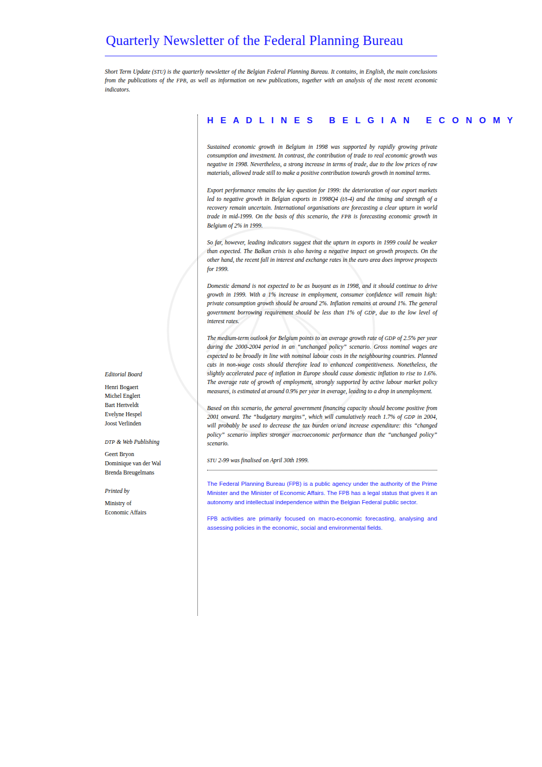Quarterly Newsletter of the Federal Planning Bureau
Short Term Update (STU) is the quarterly newsletter of the Belgian Federal Planning Bureau. It contains, in English, the main conclusions from the publications of the FPB, as well as information on new publications, together with an analysis of the most recent economic indicators.
Editorial Board
Henri Bogaert
Michel Englert
Bart Hertveldt
Evelyne Hespel
Joost Verlinden
DTP & Web Publishing
Geert Bryon
Dominique van der Wal
Brenda Breugelmans
Printed by
Ministry of
Economic Affairs
H E A D L I N E S B E L G I A N E C O N O M Y
Sustained economic growth in Belgium in 1998 was supported by rapidly growing private consumption and investment. In contrast, the contribution of trade to real economic growth was negative in 1998. Nevertheless, a strong increase in terms of trade, due to the low prices of raw materials, allowed trade still to make a positive contribution towards growth in nominal terms.
Export performance remains the key question for 1999: the deterioration of our export markets led to negative growth in Belgian exports in 1998Q4 (t/t-4) and the timing and strength of a recovery remain uncertain. International organisations are forecasting a clear upturn in world trade in mid-1999. On the basis of this scenario, the FPB is forecasting economic growth in Belgium of 2% in 1999.
So far, however, leading indicators suggest that the upturn in exports in 1999 could be weaker than expected. The Balkan crisis is also having a negative impact on growth prospects. On the other hand, the recent fall in interest and exchange rates in the euro area does improve prospects for 1999.
Domestic demand is not expected to be as buoyant as in 1998, and it should continue to drive growth in 1999. With a 1% increase in employment, consumer confidence will remain high: private consumption growth should be around 2%. Inflation remains at around 1%. The general government borrowing requirement should be less than 1% of GDP, due to the low level of interest rates.
The medium-term outlook for Belgium points to an average growth rate of GDP of 2.5% per year during the 2000-2004 period in an “unchanged policy” scenario. Gross nominal wages are expected to be broadly in line with nominal labour costs in the neighbouring countries. Planned cuts in non-wage costs should therefore lead to enhanced competitiveness. Nonetheless, the slightly accelerated pace of inflation in Europe should cause domestic inflation to rise to 1.6%. The average rate of growth of employment, strongly supported by active labour market policy measures, is estimated at around 0.9% per year in average, leading to a drop in unemployment.
Based on this scenario, the general government financing capacity should become positive from 2001 onward. The “budgetary margins”, which will cumulatively reach 1.7% of GDP in 2004, will probably be used to decrease the tax burden or/and increase expenditure: this “changed policy” scenario implies stronger macroeconomic performance than the “unchanged policy” scenario.
STU 2-99 was finalised on April 30th 1999.
The Federal Planning Bureau (FPB) is a public agency under the authority of the Prime Minister and the Minister of Economic Affairs. The FPB has a legal status that gives it an autonomy and intellectual independence within the Belgian Federal public sector.
FPB activities are primarily focused on macro-economic forecasting, analysing and assessing policies in the economic, social and environmental fields.